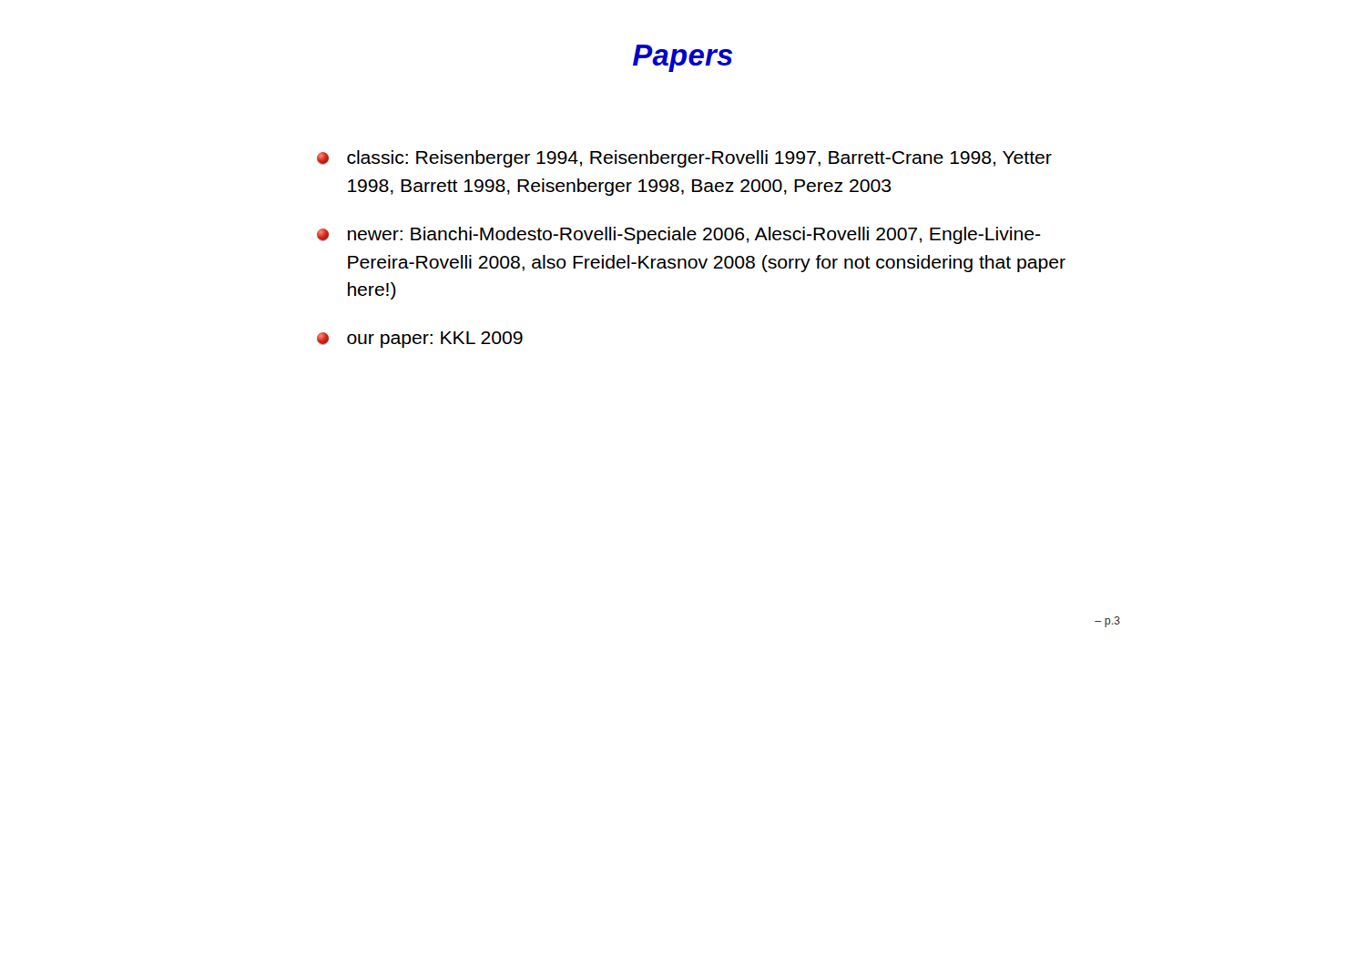Papers
classic: Reisenberger 1994, Reisenberger-Rovelli 1997, Barrett-Crane 1998, Yetter 1998, Barrett 1998, Reisenberger 1998, Baez 2000, Perez 2003
newer: Bianchi-Modesto-Rovelli-Speciale 2006, Alesci-Rovelli 2007, Engle-Livine-Pereira-Rovelli 2008, also Freidel-Krasnov 2008 (sorry for not considering that paper here!)
our paper: KKL 2009
– p.3